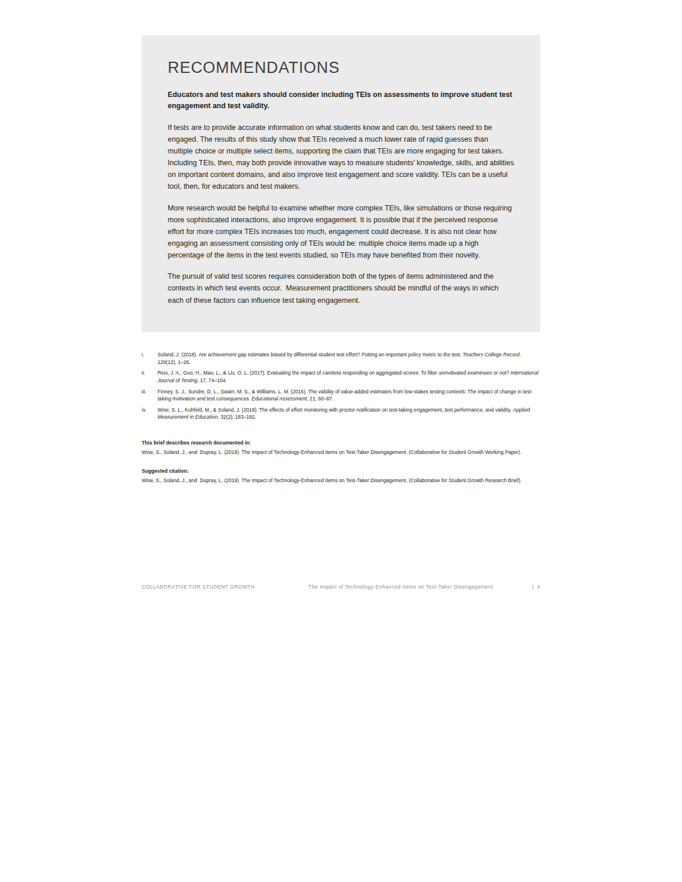Recommendations
Educators and test makers should consider including TEIs on assessments to improve student test engagement and test validity.
If tests are to provide accurate information on what students know and can do, test takers need to be engaged. The results of this study show that TEIs received a much lower rate of rapid guesses than multiple choice or multiple select items, supporting the claim that TEIs are more engaging for test takers. Including TEIs, then, may both provide innovative ways to measure students’ knowledge, skills, and abilities on important content domains, and also improve test engagement and score validity. TEIs can be a useful tool, then, for educators and test makers.
More research would be helpful to examine whether more complex TEIs, like simulations or those requiring more sophisticated interactions, also improve engagement. It is possible that if the perceived response effort for more complex TEIs increases too much, engagement could decrease. It is also not clear how engaging an assessment consisting only of TEIs would be: multiple choice items made up a high percentage of the items in the test events studied, so TEIs may have benefited from their novelty.
The pursuit of valid test scores requires consideration both of the types of items administered and the contexts in which test events occur. Measurement practitioners should be mindful of the ways in which each of these factors can influence test taking engagement.
i. Soland, J. (2018). Are achievement gap estimates biased by differential student test effort? Putting an important policy metric to the test. Teachers College Record, 120(12), 1–26.
ii. Rios, J. A., Guo, H., Mao, L., & Liu, O. L. (2017). Evaluating the impact of careless responding on aggregated-scores: To filter unmotivated examinees or not? International Journal of Testing, 17, 74–104.
iii. Finney, S. J., Sundre, D. L., Swain, M. S., & Williams, L. M. (2016). The validity of value-added estimates from low-stakes testing contexts: The impact of change in test-taking motivation and test consequences. Educational Assessment, 21, 60–87.
iv. Wise, S. L., Kuhfeld, M., & Soland, J. (2019). The effects of effort monitoring with proctor notification on test-taking engagement, test performance, and validity. Applied Measurement in Education, 32(2), 183–192.
This brief describes research documented in:
Wise, S., Soland, J., and Dupray, L. (2019). The Impact of Technology-Enhanced Items on Test-Taker Disengagement. (Collaborative for Student Growth Working Paper).
Suggested citation:
Wise, S., Soland, J., and Dupray, L. (2019). The Impact of Technology-Enhanced Items on Test-Taker Disengagement. (Collaborative for Student Growth Research Brief).
Collaborative for Student Growth
The Impact of Technology-Enhanced Items on Test-Taker Disengagement
| 4